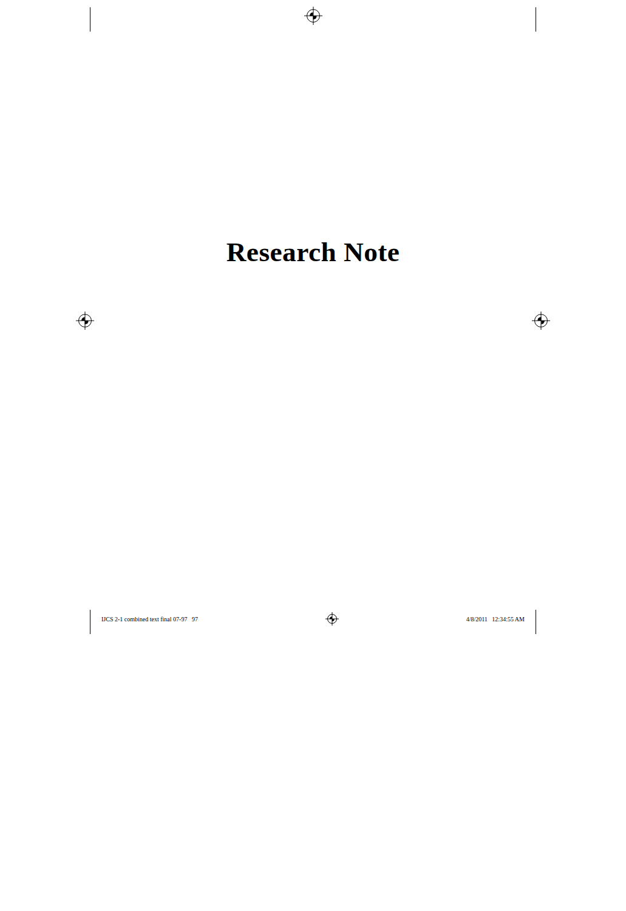Research Note
IJCS 2-1 combined text final 07-97 97 4/8/2011 12:34:55 AM